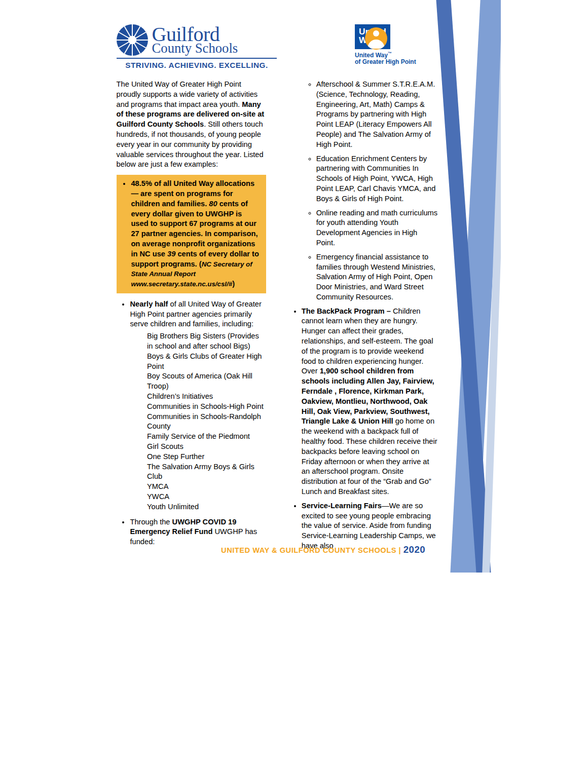Guilford County Schools
STRIVING. ACHIEVING. EXCELLING.
United
Way
United Way™
of Greater High Point
The United Way of Greater High Point proudly supports a wide variety of activities and programs that impact area youth. Many of these programs are delivered on-site at Guilford County Schools. Still others touch hundreds, if not thousands, of young people every year in our community by providing valuable services throughout the year. Listed below are just a few examples:
48.5% of all United Way allocations — are spent on programs for children and families. 80 cents of every dollar given to UWGHP is used to support 67 programs at our 27 partner agencies. In comparison, on average nonprofit organizations in NC use 39 cents of every dollar to support programs. (NC Secretary of State Annual Report www.secretary.state.nc.us/csl/#)
Nearly half of all United Way of Greater High Point partner agencies primarily serve children and families, including:
Big Brothers Big Sisters (Provides in school and after school Bigs)
Boys & Girls Clubs of Greater High Point
Boy Scouts of America (Oak Hill Troop)
Children’s Initiatives
Communities in Schools-High Point
Communities in Schools-Randolph County
Family Service of the Piedmont
Girl Scouts
One Step Further
The Salvation Army Boys & Girls Club
YMCA
YWCA
Youth Unlimited
Through the UWGHP COVID 19 Emergency Relief Fund UWGHP has funded:
Afterschool & Summer S.T.R.E.A.M. (Science, Technology, Reading, Engineering, Art, Math) Camps & Programs by partnering with High Point LEAP (Literacy Empowers All People) and The Salvation Army of High Point.
Education Enrichment Centers by partnering with Communities In Schools of High Point, YWCA, High Point LEAP, Carl Chavis YMCA, and Boys & Girls of High Point.
Online reading and math curriculums for youth attending Youth Development Agencies in High Point.
Emergency financial assistance to families through Westend Ministries, Salvation Army of High Point, Open Door Ministries, and Ward Street Community Resources.
The BackPack Program – Children cannot learn when they are hungry. Hunger can affect their grades, relationships, and self-esteem. The goal of the program is to provide weekend food to children experiencing hunger. Over 1,900 school children from schools including Allen Jay, Fairview, Ferndale , Florence, Kirkman Park, Oakview, Montlieu, Northwood, Oak Hill, Oak View, Parkview, Southwest, Triangle Lake & Union Hill go home on the weekend with a backpack full of healthy food. These children receive their backpacks before leaving school on Friday afternoon or when they arrive at an afterschool program. Onsite distribution at four of the “Grab and Go” Lunch and Breakfast sites.
Service-Learning Fairs—We are so excited to see young people embracing the value of service. Aside from funding Service-Learning Leadership Camps, we have also
UNITED WAY & GUILFORD COUNTY SCHOOLS | 2020